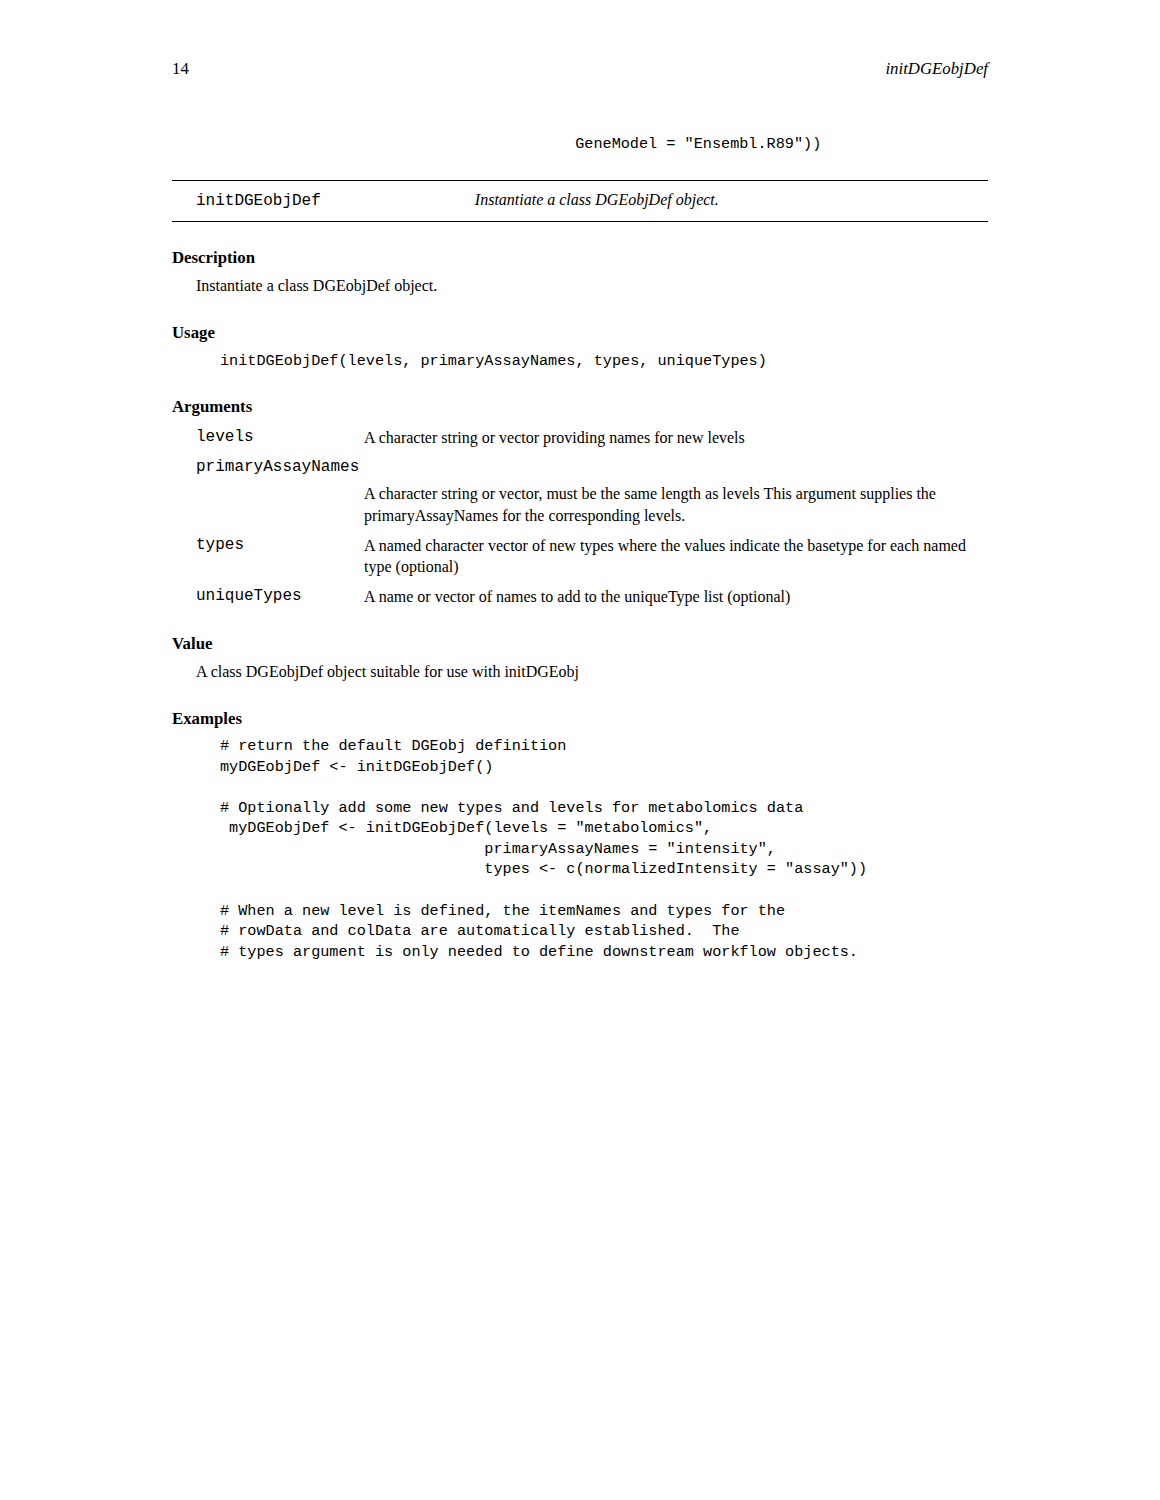14 initDGEobjDef
GeneModel = "Ensembl.R89"))
initDGEobjDef Instantiate a class DGEobjDef object.
Description
Instantiate a class DGEobjDef object.
Usage
initDGEobjDef(levels, primaryAssayNames, types, uniqueTypes)
Arguments
levels
A character string or vector providing names for new levels
primaryAssayNames
A character string or vector, must be the same length as levels This argument supplies the primaryAssayNames for the corresponding levels.
types
A named character vector of new types where the values indicate the basetype for each named type (optional)
uniqueTypes
A name or vector of names to add to the uniqueType list (optional)
Value
A class DGEobjDef object suitable for use with initDGEobj
Examples
# return the default DGEobj definition myDGEobjDef <- initDGEobjDef() # Optionally add some new types and levels for metabolomics data myDGEobjDef <- initDGEobjDef(levels = "metabolomics", primaryAssayNames = "intensity", types <- c(normalizedIntensity = "assay")) # When a new level is defined, the itemNames and types for the # rowData and colData are automatically established. The # types argument is only needed to define downstream workflow objects.